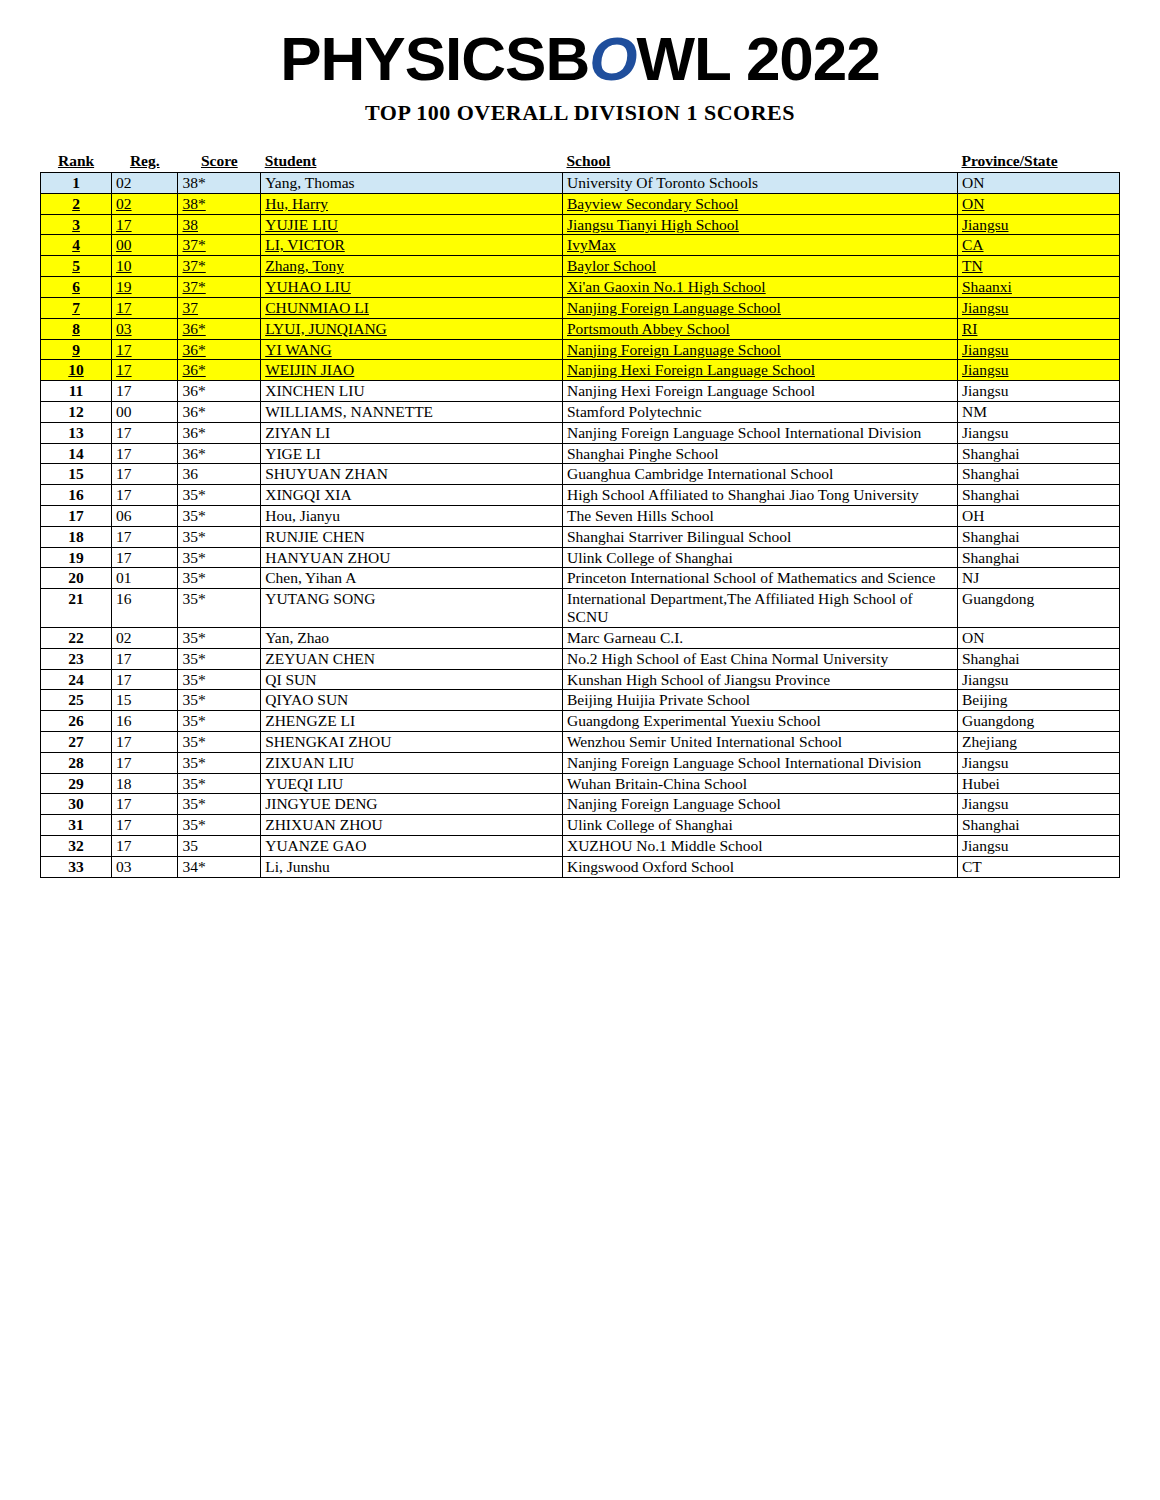PHYSICSBOWL 2022
TOP 100 OVERALL DIVISION 1 SCORES
| Rank | Reg. | Score | Student | School | Province/State |
| --- | --- | --- | --- | --- | --- |
| 1 | 02 | 38* | Yang, Thomas | University Of Toronto Schools | ON |
| 2 | 02 | 38* | Hu, Harry | Bayview Secondary School | ON |
| 3 | 17 | 38 | YUJIE LIU | Jiangsu Tianyi High School | Jiangsu |
| 4 | 00 | 37* | LI, VICTOR | IvyMax | CA |
| 5 | 10 | 37* | Zhang, Tony | Baylor School | TN |
| 6 | 19 | 37* | YUHAO LIU | Xi'an Gaoxin No.1 High School | Shaanxi |
| 7 | 17 | 37 | CHUNMIAO LI | Nanjing Foreign Language School | Jiangsu |
| 8 | 03 | 36* | LYUI, JUNQIANG | Portsmouth Abbey School | RI |
| 9 | 17 | 36* | YI WANG | Nanjing Foreign Language School | Jiangsu |
| 10 | 17 | 36* | WEIJIN JIAO | Nanjing Hexi Foreign Language School | Jiangsu |
| 11 | 17 | 36* | XINCHEN LIU | Nanjing Hexi Foreign Language School | Jiangsu |
| 12 | 00 | 36* | WILLIAMS, NANNETTE | Stamford Polytechnic | NM |
| 13 | 17 | 36* | ZIYAN LI | Nanjing Foreign Language School International Division | Jiangsu |
| 14 | 17 | 36* | YIGE LI | Shanghai Pinghe School | Shanghai |
| 15 | 17 | 36 | SHUYUAN ZHAN | Guanghua Cambridge International School | Shanghai |
| 16 | 17 | 35* | XINGQI XIA | High School Affiliated to Shanghai Jiao Tong University | Shanghai |
| 17 | 06 | 35* | Hou, Jianyu | The Seven Hills School | OH |
| 18 | 17 | 35* | RUNJIE CHEN | Shanghai Starriver Bilingual School | Shanghai |
| 19 | 17 | 35* | HANYUAN ZHOU | Ulink College of Shanghai | Shanghai |
| 20 | 01 | 35* | Chen, Yihan A | Princeton International School of Mathematics and Science | NJ |
| 21 | 16 | 35* | YUTANG SONG | International Department,The Affiliated High School of SCNU | Guangdong |
| 22 | 02 | 35* | Yan, Zhao | Marc Garneau C.I. | ON |
| 23 | 17 | 35* | ZEYUAN CHEN | No.2 High School of East China Normal University | Shanghai |
| 24 | 17 | 35* | QI SUN | Kunshan High School of Jiangsu Province | Jiangsu |
| 25 | 15 | 35* | QIYAO SUN | Beijing Huijia Private School | Beijing |
| 26 | 16 | 35* | ZHENGZE LI | Guangdong Experimental Yuexiu School | Guangdong |
| 27 | 17 | 35* | SHENGKAI ZHOU | Wenzhou Semir United International School | Zhejiang |
| 28 | 17 | 35* | ZIXUAN LIU | Nanjing Foreign Language School International Division | Jiangsu |
| 29 | 18 | 35* | YUEQI LIU | Wuhan Britain-China School | Hubei |
| 30 | 17 | 35* | JINGYUE DENG | Nanjing Foreign Language School | Jiangsu |
| 31 | 17 | 35* | ZHIXUAN ZHOU | Ulink College of Shanghai | Shanghai |
| 32 | 17 | 35 | YUANZE GAO | XUZHOU No.1 Middle School | Jiangsu |
| 33 | 03 | 34* | Li, Junshu | Kingswood Oxford School | CT |